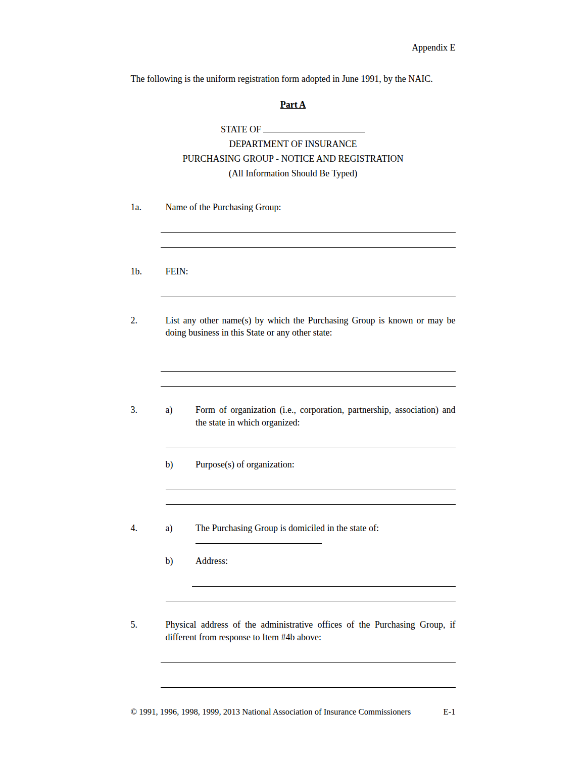Appendix E
The following is the uniform registration form adopted in June 1991, by the NAIC.
Part A
STATE OF
DEPARTMENT OF INSURANCE
PURCHASING GROUP - NOTICE AND REGISTRATION
(All Information Should Be Typed)
1a.
Name of the Purchasing Group:
1b.
FEIN:
2.
List any other name(s) by which the Purchasing Group is known or may be doing business in this State or any other state:
3.
a)
Form of organization (i.e., corporation, partnership, association) and the state in which organized:
b)
Purpose(s) of organization:
4.
a)
The Purchasing Group is domiciled in the state of:
b)
Address:
5.
Physical address of the administrative offices of the Purchasing Group, if different from response to Item #4b above:
© 1991, 1996, 1998, 1999, 2013 National Association of Insurance Commissioners
E-1